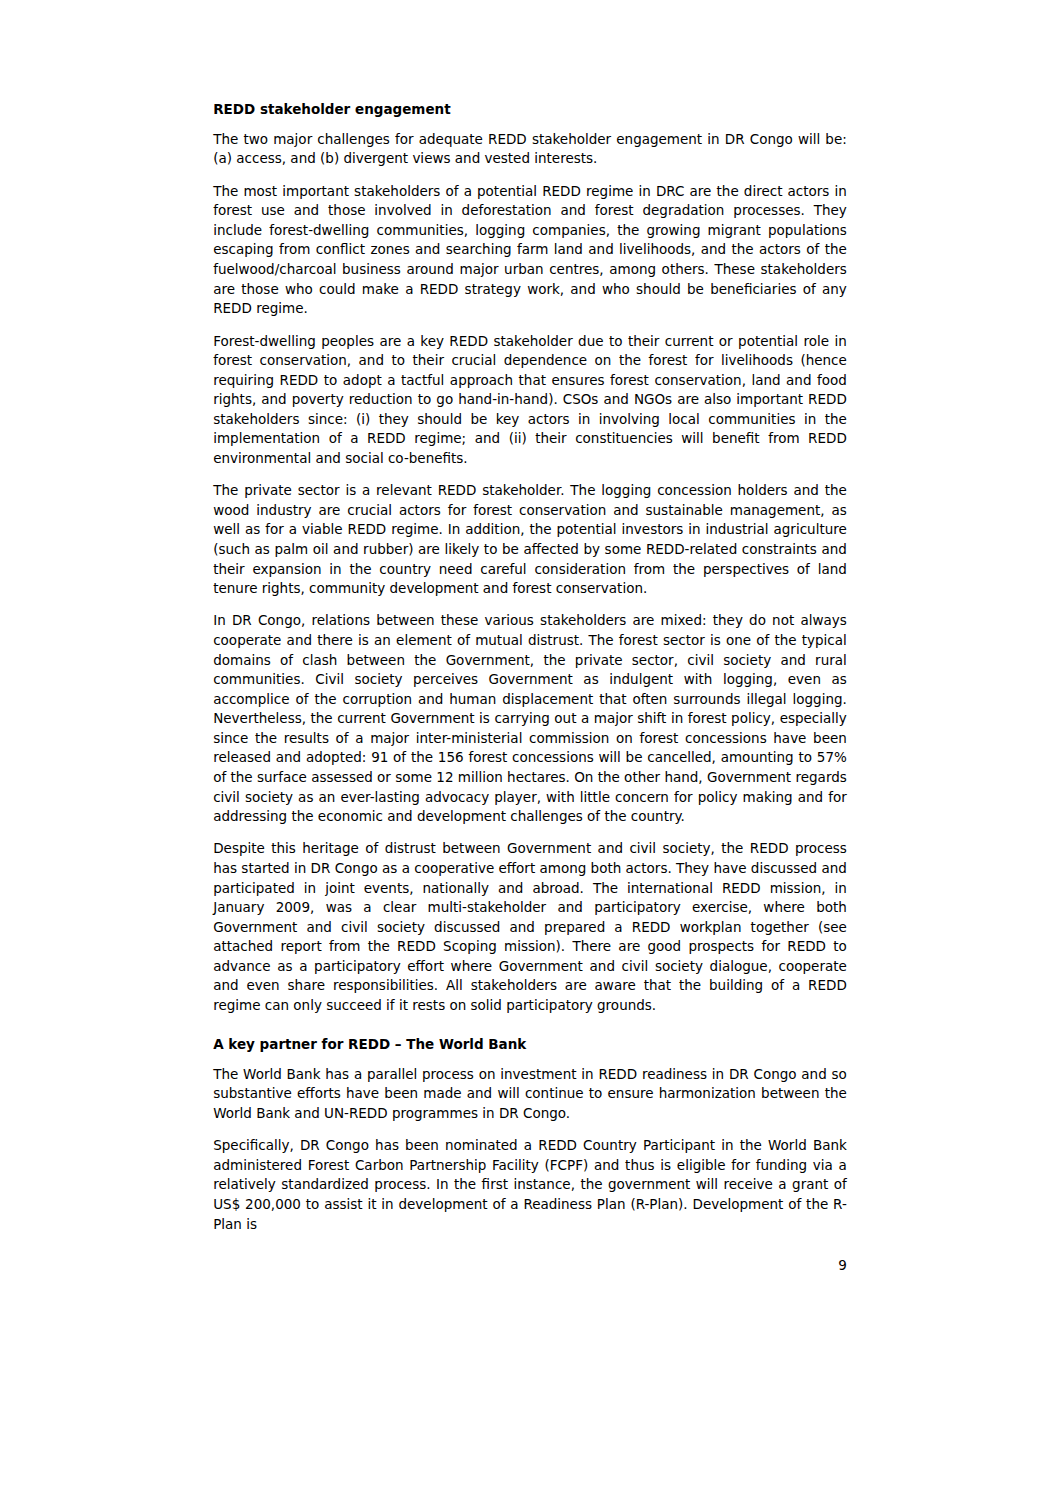REDD stakeholder engagement
The two major challenges for adequate REDD stakeholder engagement in DR Congo will be: (a) access, and (b) divergent views and vested interests.
The most important stakeholders of a potential REDD regime in DRC are the direct actors in forest use and those involved in deforestation and forest degradation processes. They include forest-dwelling communities, logging companies, the growing migrant populations escaping from conflict zones and searching farm land and livelihoods, and the actors of the fuelwood/charcoal business around major urban centres, among others. These stakeholders are those who could make a REDD strategy work, and who should be beneficiaries of any REDD regime.
Forest-dwelling peoples are a key REDD stakeholder due to their current or potential role in forest conservation, and to their crucial dependence on the forest for livelihoods (hence requiring REDD to adopt a tactful approach that ensures forest conservation, land and food rights, and poverty reduction to go hand-in-hand). CSOs and NGOs are also important REDD stakeholders since: (i) they should be key actors in involving local communities in the implementation of a REDD regime; and (ii) their constituencies will benefit from REDD environmental and social co-benefits.
The private sector is a relevant REDD stakeholder. The logging concession holders and the wood industry are crucial actors for forest conservation and sustainable management, as well as for a viable REDD regime. In addition, the potential investors in industrial agriculture (such as palm oil and rubber) are likely to be affected by some REDD-related constraints and their expansion in the country need careful consideration from the perspectives of land tenure rights, community development and forest conservation.
In DR Congo, relations between these various stakeholders are mixed: they do not always cooperate and there is an element of mutual distrust. The forest sector is one of the typical domains of clash between the Government, the private sector, civil society and rural communities. Civil society perceives Government as indulgent with logging, even as accomplice of the corruption and human displacement that often surrounds illegal logging. Nevertheless, the current Government is carrying out a major shift in forest policy, especially since the results of a major inter-ministerial commission on forest concessions have been released and adopted: 91 of the 156 forest concessions will be cancelled, amounting to 57% of the surface assessed or some 12 million hectares. On the other hand, Government regards civil society as an ever-lasting advocacy player, with little concern for policy making and for addressing the economic and development challenges of the country.
Despite this heritage of distrust between Government and civil society, the REDD process has started in DR Congo as a cooperative effort among both actors. They have discussed and participated in joint events, nationally and abroad. The international REDD mission, in January 2009, was a clear multi-stakeholder and participatory exercise, where both Government and civil society discussed and prepared a REDD workplan together (see attached report from the REDD Scoping mission). There are good prospects for REDD to advance as a participatory effort where Government and civil society dialogue, cooperate and even share responsibilities. All stakeholders are aware that the building of a REDD regime can only succeed if it rests on solid participatory grounds.
A key partner for REDD – The World Bank
The World Bank has a parallel process on investment in REDD readiness in DR Congo and so substantive efforts have been made and will continue to ensure harmonization between the World Bank and UN-REDD programmes in DR Congo.
Specifically, DR Congo has been nominated a REDD Country Participant in the World Bank administered Forest Carbon Partnership Facility (FCPF) and thus is eligible for funding via a relatively standardized process. In the first instance, the government will receive a grant of US$ 200,000 to assist it in development of a Readiness Plan (R-Plan). Development of the R-Plan is
9